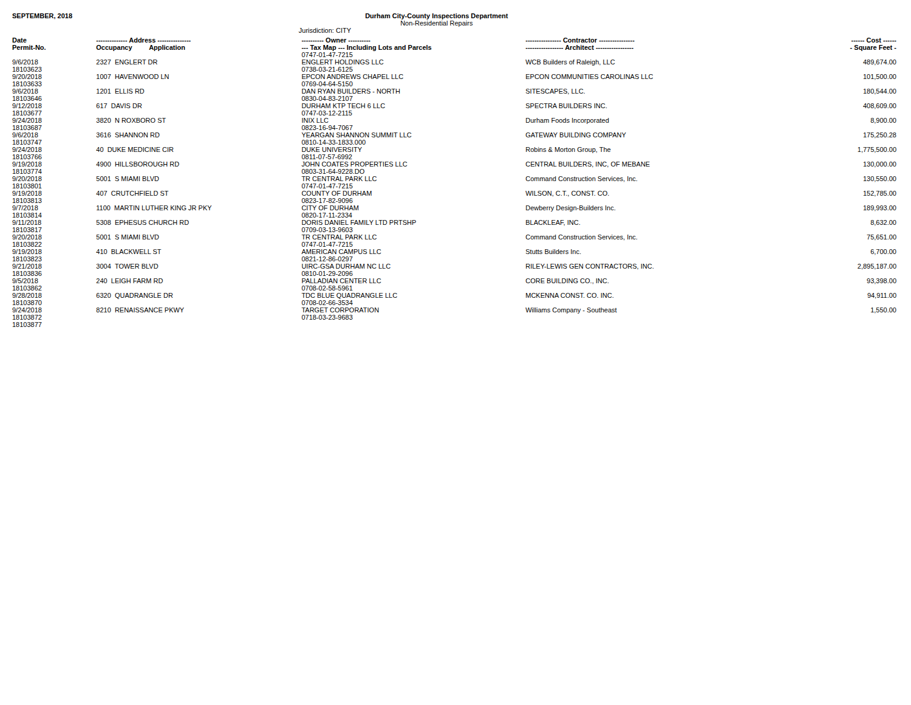| SEPTEMBER, 2018 | Durham City-County Inspections Department Non-Residential Repairs Jurisdiction: CITY | |
| Date | -------------- Address --------------- | ---------- Owner ---------- | ---------------- Contractor ---------------- | ------ Cost ------ |
| --- | --- | --- | --- | --- |
| Permit-No. | Occupancy Application | --- Tax Map --- Including Lots and Parcels | ----------------- Architect ----------------- | - Square Feet - |
| | | 0747-01-47-7215 | | |
| 9/6/2018 | 2327 ENGLERT DR | ENGLERT HOLDINGS LLC | WCB Builders of Raleigh, LLC | 489,674.00 |
| 18103623 | | 0738-03-21-6125 | | |
| 9/20/2018 | 1007 HAVENWOOD LN | EPCON ANDREWS CHAPEL LLC | EPCON COMMUNITIES CAROLINAS LLC | 101,500.00 |
| 18103633 | | 0769-04-64-5150 | | |
| 9/6/2018 | 1201 ELLIS RD | DAN RYAN BUILDERS - NORTH | SITESCAPES, LLC. | 180,544.00 |
| 18103646 | | 0830-04-83-2107 | | |
| 9/12/2018 | 617 DAVIS DR | DURHAM KTP TECH 6 LLC | SPECTRA BUILDERS INC. | 408,609.00 |
| 18103677 | | 0747-03-12-2115 | | |
| 9/24/2018 | 3820 N ROXBORO ST | INIX LLC | Durham Foods Incorporated | 8,900.00 |
| 18103687 | | 0823-16-94-7067 | | |
| 9/6/2018 | 3616 SHANNON RD | YEARGAN SHANNON SUMMIT LLC | GATEWAY BUILDING COMPANY | 175,250.28 |
| 18103747 | | 0810-14-33-1833.000 | | |
| 9/24/2018 | 40 DUKE MEDICINE CIR | DUKE UNIVERSITY | Robins & Morton Group, The | 1,775,500.00 |
| 18103766 | | 0811-07-57-6992 | | |
| 9/19/2018 | 4900 HILLSBOROUGH RD | JOHN COATES PROPERTIES LLC | CENTRAL BUILDERS, INC, OF MEBANE | 130,000.00 |
| 18103774 | | 0803-31-64-9228.DO | | |
| 9/20/2018 | 5001 S MIAMI BLVD | TR CENTRAL PARK LLC | Command Construction Services, Inc. | 130,550.00 |
| 18103801 | | 0747-01-47-7215 | | |
| 9/19/2018 | 407 CRUTCHFIELD ST | COUNTY OF DURHAM | WILSON, C.T., CONST. CO. | 152,785.00 |
| 18103813 | | 0823-17-82-9096 | | |
| 9/7/2018 | 1100 MARTIN LUTHER KING JR PKY | CITY OF DURHAM | Dewberry Design-Builders Inc. | 189,993.00 |
| 18103814 | | 0820-17-11-2334 | | |
| 9/11/2018 | 5308 EPHESUS CHURCH RD | DORIS DANIEL FAMILY LTD PRTSHP | BLACKLEAF, INC. | 8,632.00 |
| 18103817 | | 0709-03-13-9603 | | |
| 9/20/2018 | 5001 S MIAMI BLVD | TR CENTRAL PARK LLC | Command Construction Services, Inc. | 75,651.00 |
| 18103822 | | 0747-01-47-7215 | | |
| 9/19/2018 | 410 BLACKWELL ST | AMERICAN CAMPUS LLC | Stutts Builders Inc. | 6,700.00 |
| 18103823 | | 0821-12-86-0297 | | |
| 9/21/2018 | 3004 TOWER BLVD | UIRC-GSA DURHAM NC LLC | RILEY-LEWIS GEN CONTRACTORS, INC. | 2,895,187.00 |
| 18103836 | | 0810-01-29-2096 | | |
| 9/5/2018 | 240 LEIGH FARM RD | PALLADIAN CENTER LLC | CORE BUILDING CO., INC. | 93,398.00 |
| 18103862 | | 0708-02-58-5961 | | |
| 9/28/2018 | 6320 QUADRANGLE DR | TDC BLUE QUADRANGLE LLC | MCKENNA CONST. CO. INC. | 94,911.00 |
| 18103870 | | 0708-02-66-3534 | | |
| 9/24/2018 | 8210 RENAISSANCE PKWY | TARGET CORPORATION | Williams Company - Southeast | 1,550.00 |
| 18103872 | | 0718-03-23-9683 | | |
| 18103877 | | | | |